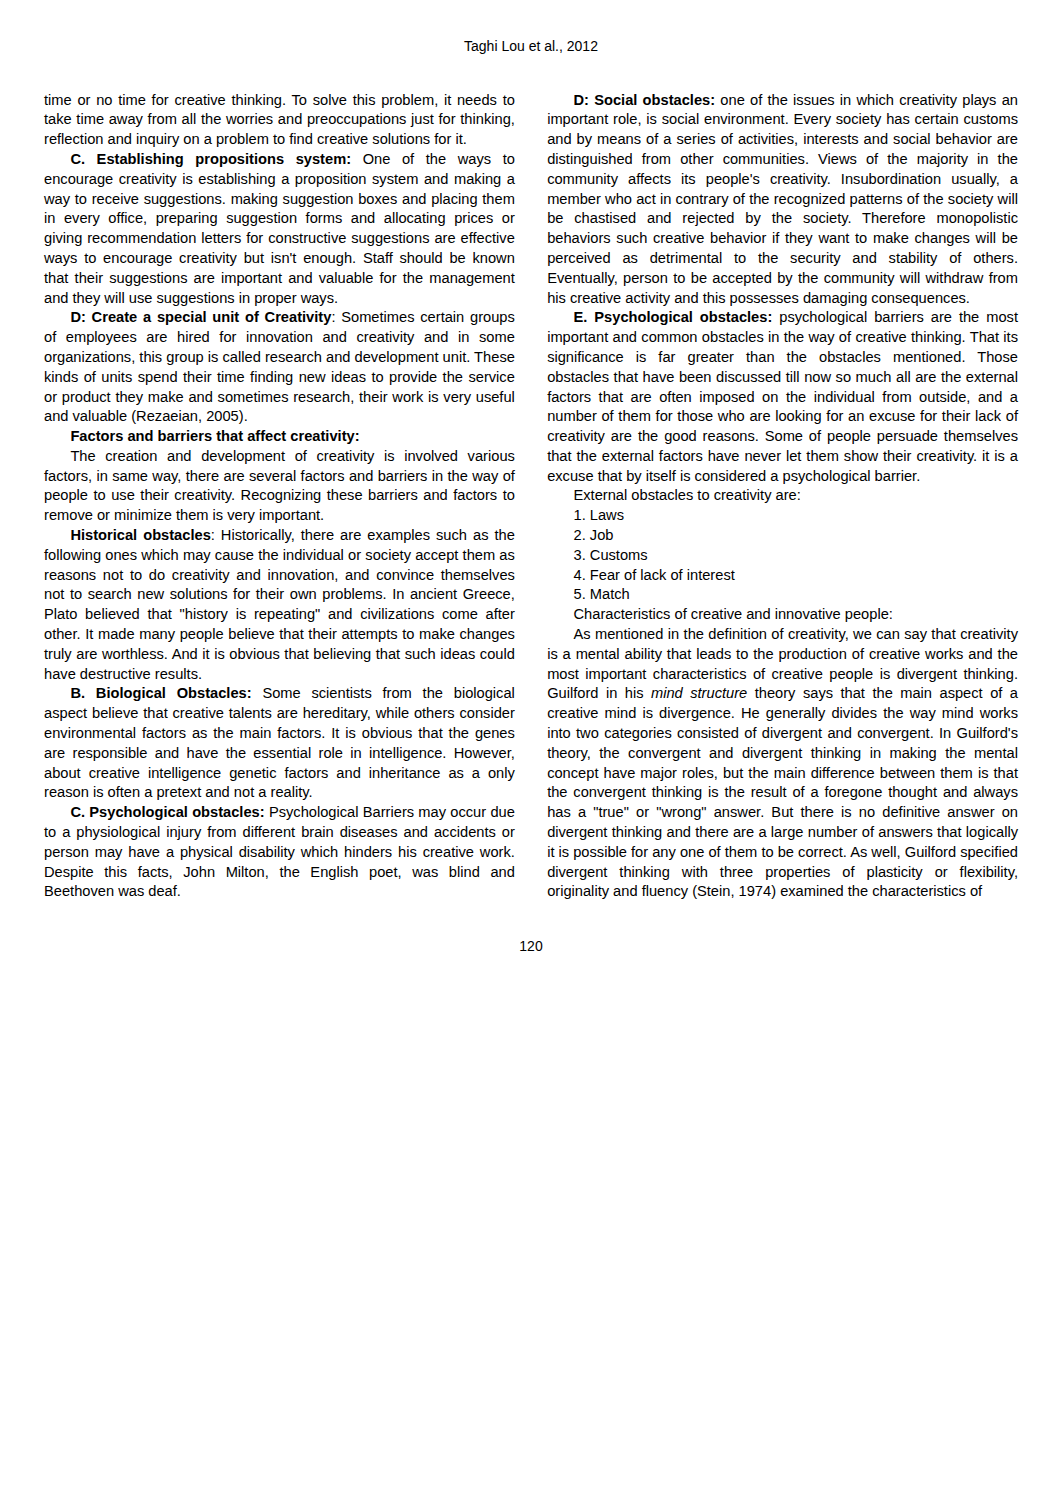Taghi Lou et al., 2012
time or no time for creative thinking. To solve this problem, it needs to take time away from all the worries and preoccupations just for thinking, reflection and inquiry on a problem to find creative solutions for it.
C. Establishing propositions system: One of the ways to encourage creativity is establishing a proposition system and making a way to receive suggestions. making suggestion boxes and placing them in every office, preparing suggestion forms and allocating prices or giving recommendation letters for constructive suggestions are effective ways to encourage creativity but isn't enough. Staff should be known that their suggestions are important and valuable for the management and they will use suggestions in proper ways.
D: Create a special unit of Creativity: Sometimes certain groups of employees are hired for innovation and creativity and in some organizations, this group is called research and development unit. These kinds of units spend their time finding new ideas to provide the service or product they make and sometimes research, their work is very useful and valuable (Rezaeian, 2005).
Factors and barriers that affect creativity:
The creation and development of creativity is involved various factors, in same way, there are several factors and barriers in the way of people to use their creativity. Recognizing these barriers and factors to remove or minimize them is very important.
Historical obstacles: Historically, there are examples such as the following ones which may cause the individual or society accept them as reasons not to do creativity and innovation, and convince themselves not to search new solutions for their own problems. In ancient Greece, Plato believed that "history is repeating" and civilizations come after other. It made many people believe that their attempts to make changes truly are worthless. And it is obvious that believing that such ideas could have destructive results.
B. Biological Obstacles: Some scientists from the biological aspect believe that creative talents are hereditary, while others consider environmental factors as the main factors. It is obvious that the genes are responsible and have the essential role in intelligence. However, about creative intelligence genetic factors and inheritance as a only reason is often a pretext and not a reality.
C. Psychological obstacles: Psychological Barriers may occur due to a physiological injury from different brain diseases and accidents or person may have a physical disability which hinders his creative work. Despite this facts, John Milton, the English poet, was blind and Beethoven was deaf.
D: Social obstacles: one of the issues in which creativity plays an important role, is social environment. Every society has certain customs and by means of a series of activities, interests and social behavior are distinguished from other communities. Views of the majority in the community affects its people's creativity. Insubordination usually, a member who act in contrary of the recognized patterns of the society will be chastised and rejected by the society. Therefore monopolistic behaviors such creative behavior if they want to make changes will be perceived as detrimental to the security and stability of others. Eventually, person to be accepted by the community will withdraw from his creative activity and this possesses damaging consequences.
E. Psychological obstacles: psychological barriers are the most important and common obstacles in the way of creative thinking. That its significance is far greater than the obstacles mentioned. Those obstacles that have been discussed till now so much all are the external factors that are often imposed on the individual from outside, and a number of them for those who are looking for an excuse for their lack of creativity are the good reasons. Some of people persuade themselves that the external factors have never let them show their creativity. it is a excuse that by itself is considered a psychological barrier.
External obstacles to creativity are:
1. Laws
2. Job
3. Customs
4. Fear of lack of interest
5. Match
Characteristics of creative and innovative people:
As mentioned in the definition of creativity, we can say that creativity is a mental ability that leads to the production of creative works and the most important characteristics of creative people is divergent thinking. Guilford in his mind structure theory says that the main aspect of a creative mind is divergence. He generally divides the way mind works into two categories consisted of divergent and convergent. In Guilford's theory, the convergent and divergent thinking in making the mental concept have major roles, but the main difference between them is that the convergent thinking is the result of a foregone thought and always has a "true" or "wrong" answer. But there is no definitive answer on divergent thinking and there are a large number of answers that logically it is possible for any one of them to be correct. As well, Guilford specified divergent thinking with three properties of plasticity or flexibility, originality and fluency (Stein, 1974) examined the characteristics of
120